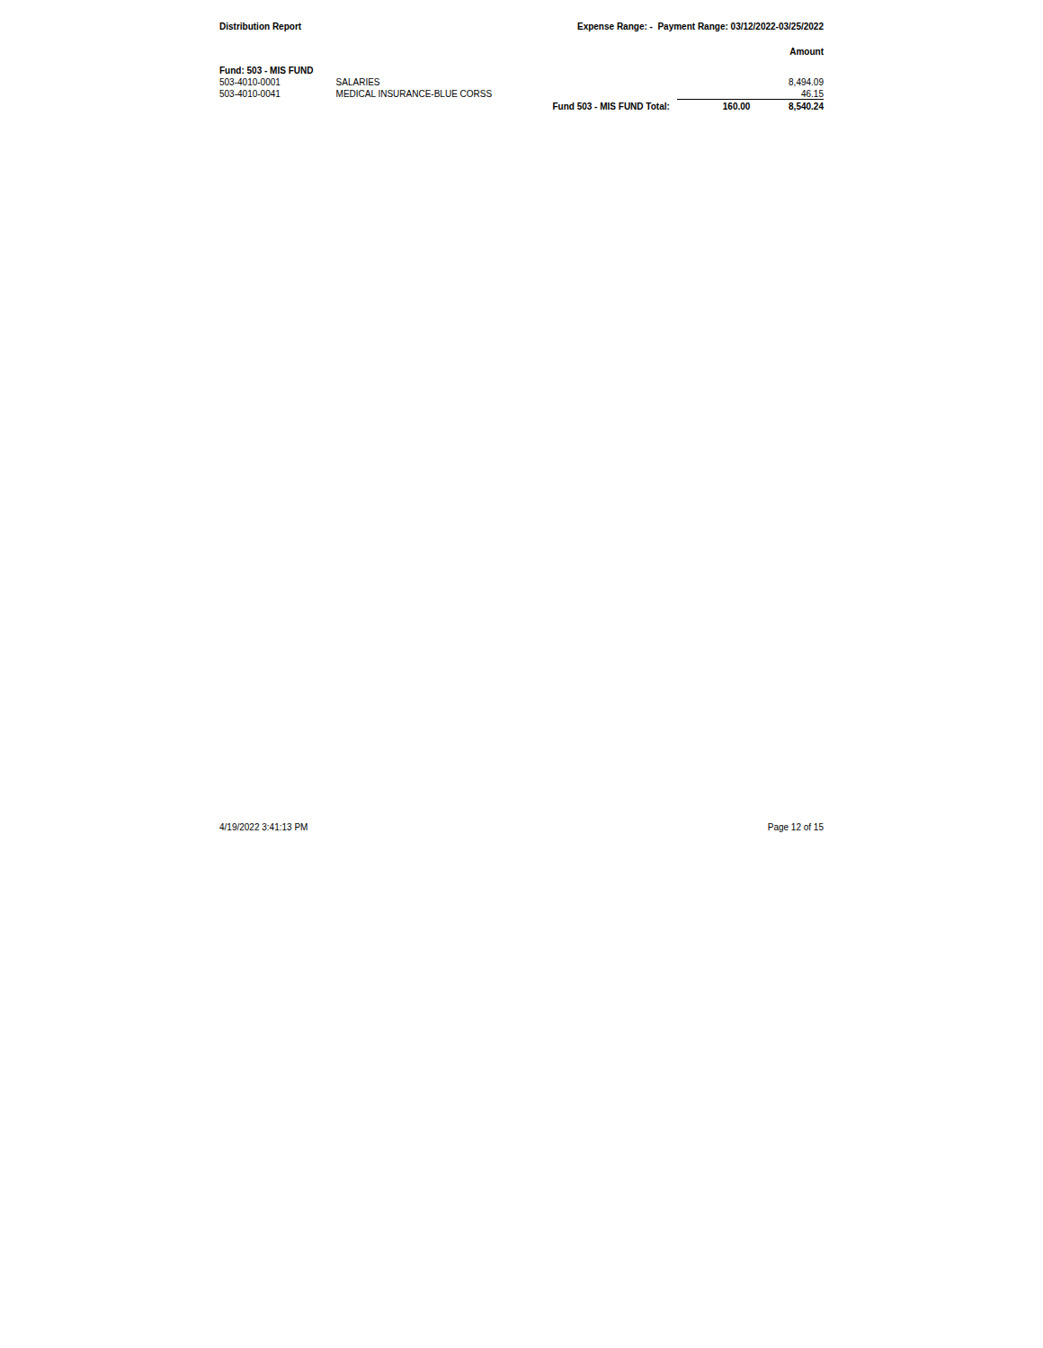Distribution Report
Expense Range: - Payment Range: 03/12/2022-03/25/2022
Amount
Fund: 503 - MIS FUND
| 503-4010-0001 | SALARIES | | 8,494.09 |
| 503-4010-0041 | MEDICAL INSURANCE-BLUE CORSS | | 46.15 |
| | Fund 503 - MIS FUND Total: | 160.00 | 8,540.24 |
4/19/2022 3:41:13 PM
Page 12 of 15